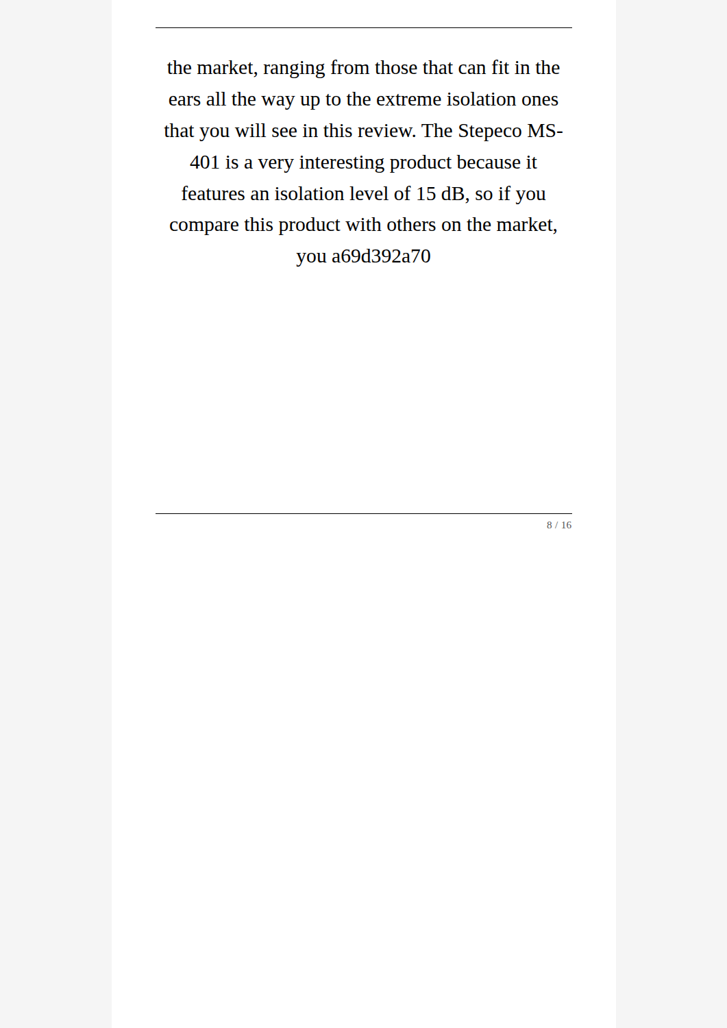the market, ranging from those that can fit in the ears all the way up to the extreme isolation ones that you will see in this review. The Stepeco MS-401 is a very interesting product because it features an isolation level of 15 dB, so if you compare this product with others on the market, you a69d392a70
8 / 16